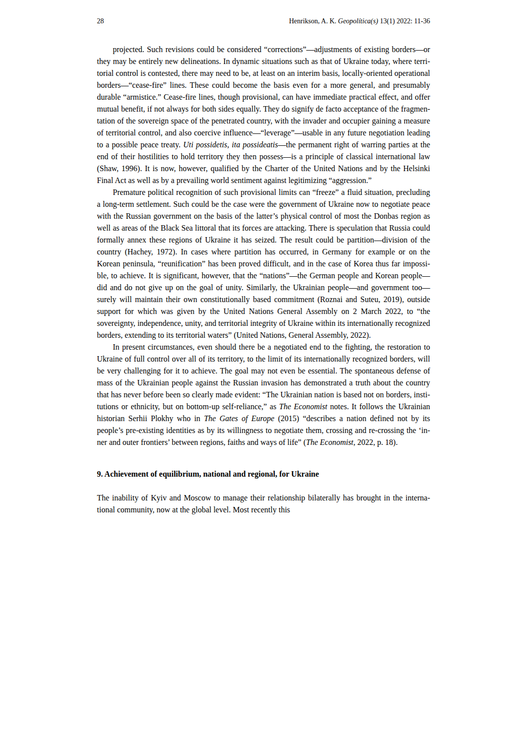28 Henrikson, A. K. Geopolítica(s) 13(1) 2022: 11-36
projected. Such revisions could be considered “corrections”—adjustments of existing borders—or they may be entirely new delineations. In dynamic situations such as that of Ukraine today, where territorial control is contested, there may need to be, at least on an interim basis, locally-oriented operational borders—“cease-fire” lines. These could become the basis even for a more general, and presumably durable “armistice.” Cease-fire lines, though provisional, can have immediate practical effect, and offer mutual benefit, if not always for both sides equally. They do signify de facto acceptance of the fragmentation of the sovereign space of the penetrated country, with the invader and occupier gaining a measure of territorial control, and also coercive influence—“leverage”—usable in any future negotiation leading to a possible peace treaty. Uti possidetis, ita possideatis—the permanent right of warring parties at the end of their hostilities to hold territory they then possess—is a principle of classical international law (Shaw, 1996). It is now, however, qualified by the Charter of the United Nations and by the Helsinki Final Act as well as by a prevailing world sentiment against legitimizing “aggression.”
Premature political recognition of such provisional limits can “freeze” a fluid situation, precluding a long-term settlement. Such could be the case were the government of Ukraine now to negotiate peace with the Russian government on the basis of the latter’s physical control of most the Donbas region as well as areas of the Black Sea littoral that its forces are attacking. There is speculation that Russia could formally annex these regions of Ukraine it has seized. The result could be partition—division of the country (Hachey, 1972). In cases where partition has occurred, in Germany for example or on the Korean peninsula, “reunification” has been proved difficult, and in the case of Korea thus far impossible, to achieve. It is significant, however, that the “nations”—the German people and Korean people—did and do not give up on the goal of unity. Similarly, the Ukrainian people—and government too—surely will maintain their own constitutionally based commitment (Roznai and Suteu, 2019), outside support for which was given by the United Nations General Assembly on 2 March 2022, to “the sovereignty, independence, unity, and territorial integrity of Ukraine within its internationally recognized borders, extending to its territorial waters” (United Nations, General Assembly, 2022).
In present circumstances, even should there be a negotiated end to the fighting, the restoration to Ukraine of full control over all of its territory, to the limit of its internationally recognized borders, will be very challenging for it to achieve. The goal may not even be essential. The spontaneous defense of mass of the Ukrainian people against the Russian invasion has demonstrated a truth about the country that has never before been so clearly made evident: “The Ukrainian nation is based not on borders, institutions or ethnicity, but on bottom-up self-reliance,” as The Economist notes. It follows the Ukrainian historian Serhii Plokhy who in The Gates of Europe (2015) “describes a nation defined not by its people’s pre-existing identities as by its willingness to negotiate them, crossing and re-crossing the ‘inner and outer frontiers’ between regions, faiths and ways of life” (The Economist, 2022, p. 18).
9. Achievement of equilibrium, national and regional, for Ukraine
The inability of Kyiv and Moscow to manage their relationship bilaterally has brought in the international community, now at the global level. Most recently this